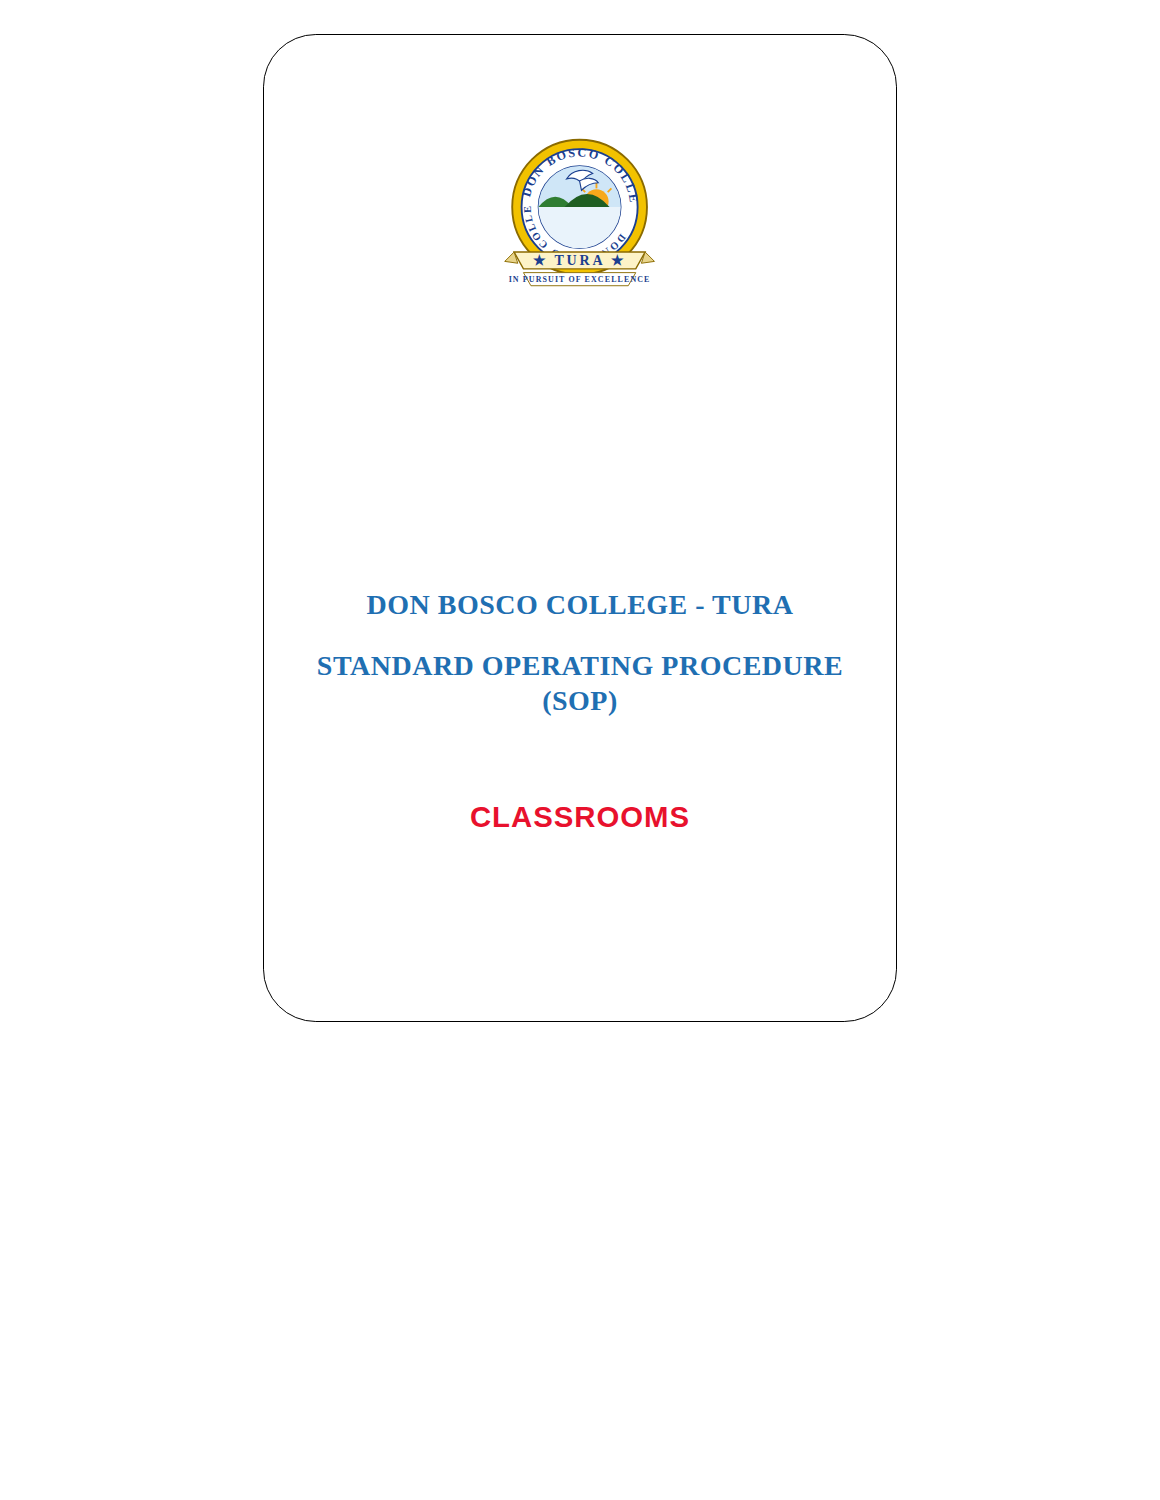Don Bosco College Tura emblem DON BOSCO COLLEGE DON BOSCO COLLEGE ★ TURA ★ IN PURSUIT OF EXCELLENCE
DON BOSCO COLLEGE - TURA
STANDARD OPERATING PROCEDURE (SOP)
CLASSROOMS